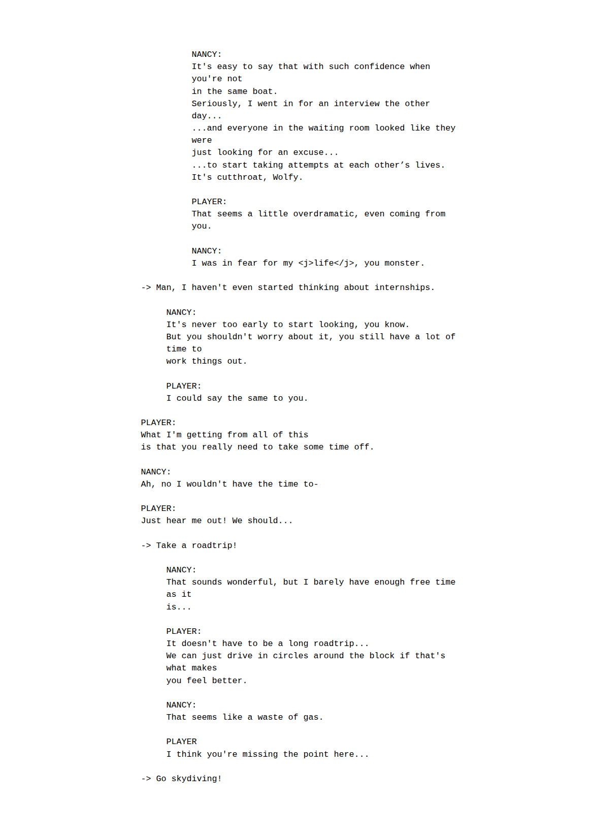NANCY:
It's easy to say that with such confidence when you're not
in the same boat.
Seriously, I went in for an interview the other day...
...and everyone in the waiting room looked like they were
just looking for an excuse...
...to start taking attempts at each other’s lives.
It's cutthroat, Wolfy.
PLAYER:
That seems a little overdramatic, even coming from you.
NANCY:
I was in fear for my <j>life</j>, you monster.
-> Man, I haven't even started thinking about internships.
NANCY:
It's never too early to start looking, you know.
But you shouldn't worry about it, you still have a lot of time to
work things out.
PLAYER:
I could say the same to you.
PLAYER:
What I'm getting from all of this
is that you really need to take some time off.
NANCY:
Ah, no I wouldn't have the time to-
PLAYER:
Just hear me out! We should...
-> Take a roadtrip!
NANCY:
That sounds wonderful, but I barely have enough free time as it
is...
PLAYER:
It doesn't have to be a long roadtrip...
We can just drive in circles around the block if that's what makes
you feel better.
NANCY:
That seems like a waste of gas.
PLAYER
I think you're missing the point here...
-> Go skydiving!